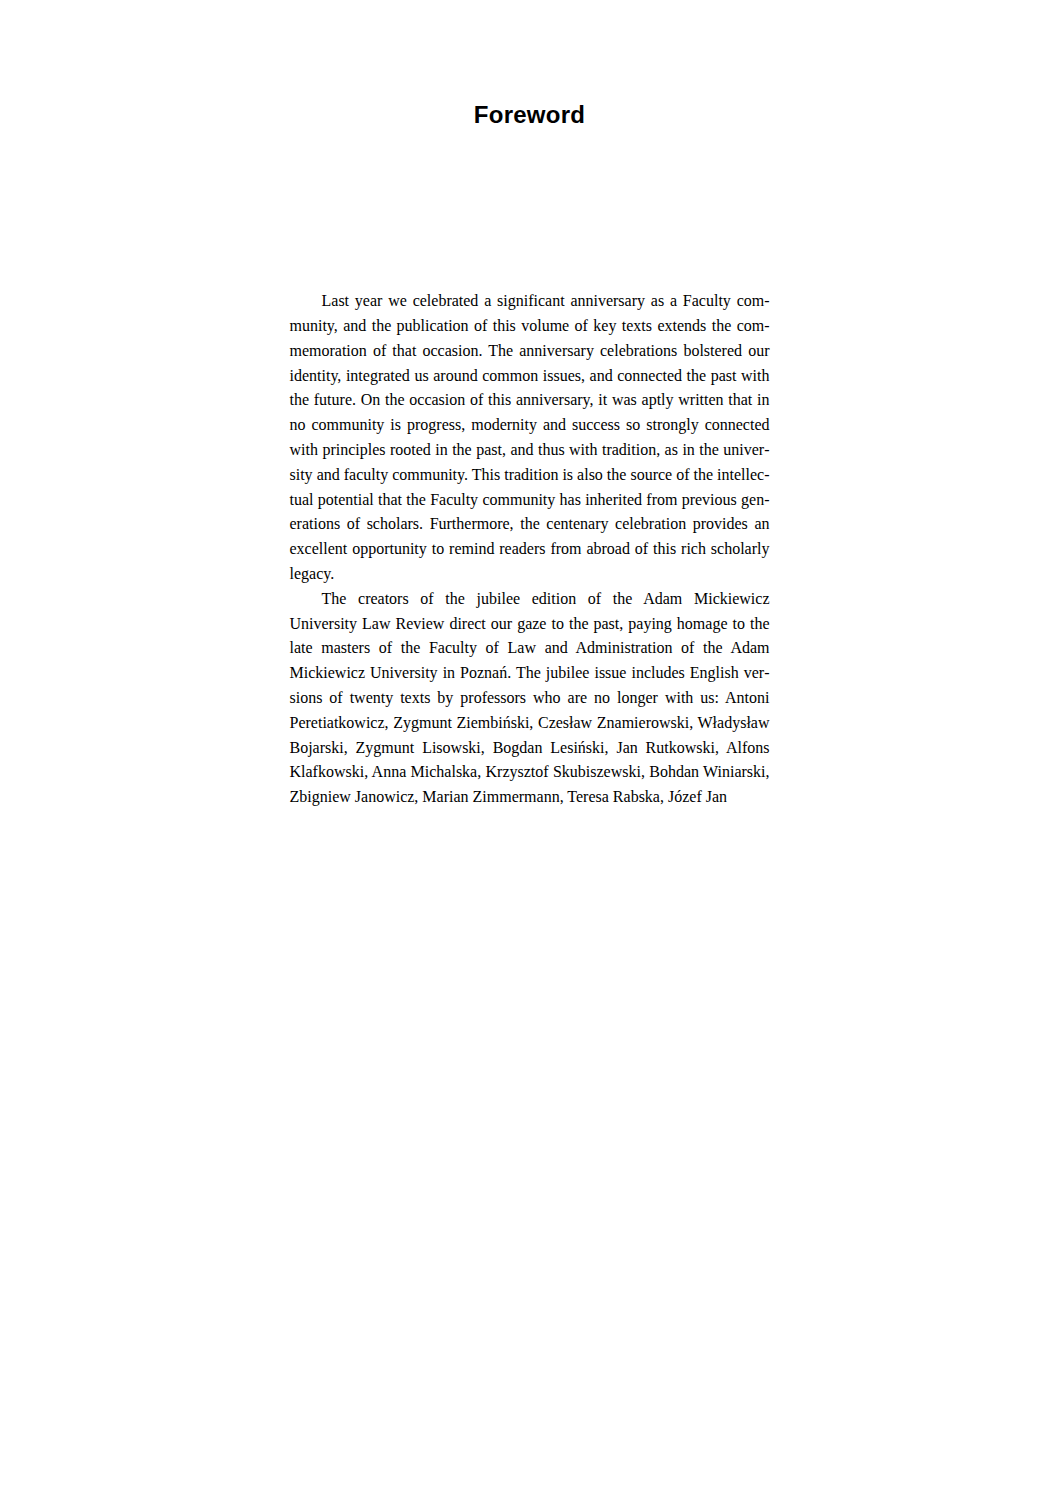Foreword
Last year we celebrated a significant anniversary as a Faculty community, and the publication of this volume of key texts extends the commemoration of that occasion. The anniversary celebrations bolstered our identity, integrated us around common issues, and connected the past with the future. On the occasion of this anniversary, it was aptly written that in no community is progress, modernity and success so strongly connected with principles rooted in the past, and thus with tradition, as in the university and faculty community. This tradition is also the source of the intellectual potential that the Faculty community has inherited from previous generations of scholars. Furthermore, the centenary celebration provides an excellent opportunity to remind readers from abroad of this rich scholarly legacy.
The creators of the jubilee edition of the Adam Mickiewicz University Law Review direct our gaze to the past, paying homage to the late masters of the Faculty of Law and Administration of the Adam Mickiewicz University in Poznań. The jubilee issue includes English versions of twenty texts by professors who are no longer with us: Antoni Peretiatkowicz, Zygmunt Ziembiński, Czesław Znamierowski, Władysław Bojarski, Zygmunt Lisowski, Bogdan Lesiński, Jan Rutkowski, Alfons Klafkowski, Anna Michalska, Krzysztof Skubiszewski, Bohdan Winiarski, Zbigniew Janowicz, Marian Zimmermann, Teresa Rabska, Józef Jan